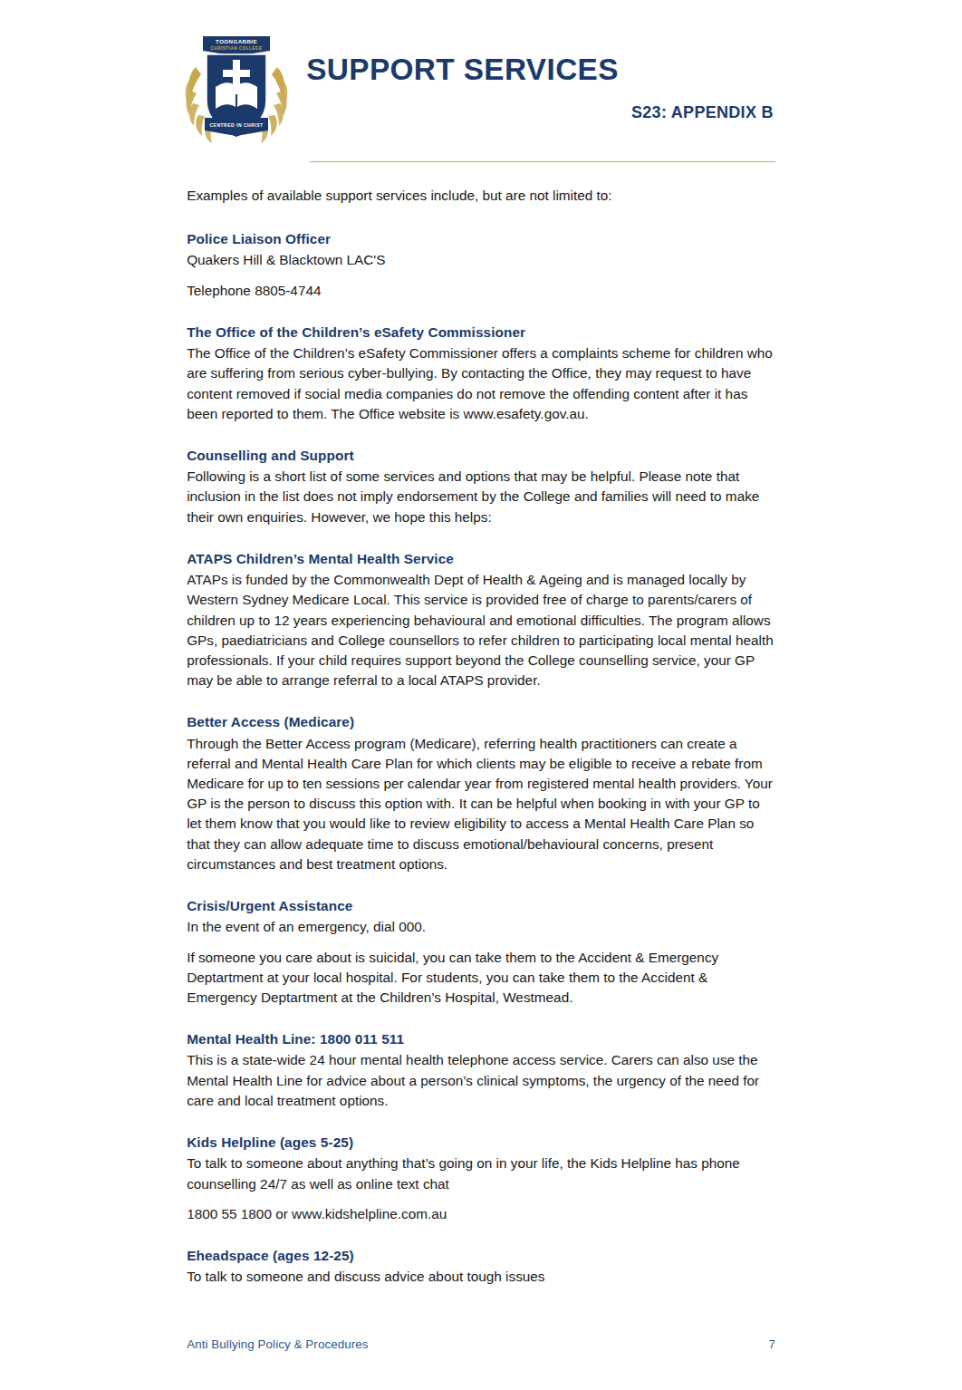TOONGABBIE CHRISTIAN COLLEGE CENTRED IN CHRIST
SUPPORT SERVICES
S23: APPENDIX B
Examples of available support services include, but are not limited to:
Police Liaison Officer
Quakers Hill & Blacktown LAC'S
Telephone 8805-4744
The Office of the Children’s eSafety Commissioner
The Office of the Children’s eSafety Commissioner offers a complaints scheme for children who are suffering from serious cyber-bullying. By contacting the Office, they may request to have content removed if social media companies do not remove the offending content after it has been reported to them. The Office website is www.esafety.gov.au.
Counselling and Support
Following is a short list of some services and options that may be helpful. Please note that inclusion in the list does not imply endorsement by the College and families will need to make their own enquiries. However, we hope this helps:
ATAPS Children’s Mental Health Service
ATAPs is funded by the Commonwealth Dept of Health & Ageing and is managed locally by Western Sydney Medicare Local. This service is provided free of charge to parents/carers of children up to 12 years experiencing behavioural and emotional difficulties. The program allows GPs, paediatricians and College counsellors to refer children to participating local mental health professionals. If your child requires support beyond the College counselling service, your GP may be able to arrange referral to a local ATAPS provider.
Better Access (Medicare)
Through the Better Access program (Medicare), referring health practitioners can create a referral and Mental Health Care Plan for which clients may be eligible to receive a rebate from Medicare for up to ten sessions per calendar year from registered mental health providers. Your GP is the person to discuss this option with. It can be helpful when booking in with your GP to let them know that you would like to review eligibility to access a Mental Health Care Plan so that they can allow adequate time to discuss emotional/behavioural concerns, present circumstances and best treatment options.
Crisis/Urgent Assistance
In the event of an emergency, dial 000.
If someone you care about is suicidal, you can take them to the Accident & Emergency Deptartment at your local hospital. For students, you can take them to the Accident & Emergency Deptartment at the Children’s Hospital, Westmead.
Mental Health Line: 1800 011 511
This is a state-wide 24 hour mental health telephone access service. Carers can also use the Mental Health Line for advice about a person’s clinical symptoms, the urgency of the need for care and local treatment options.
Kids Helpline (ages 5-25)
To talk to someone about anything that’s going on in your life, the Kids Helpline has phone counselling 24/7 as well as online text chat
1800 55 1800 or www.kidshelpline.com.au
Eheadspace (ages 12-25)
To talk to someone and discuss advice about tough issues
Anti Bullying Policy & Procedures 7